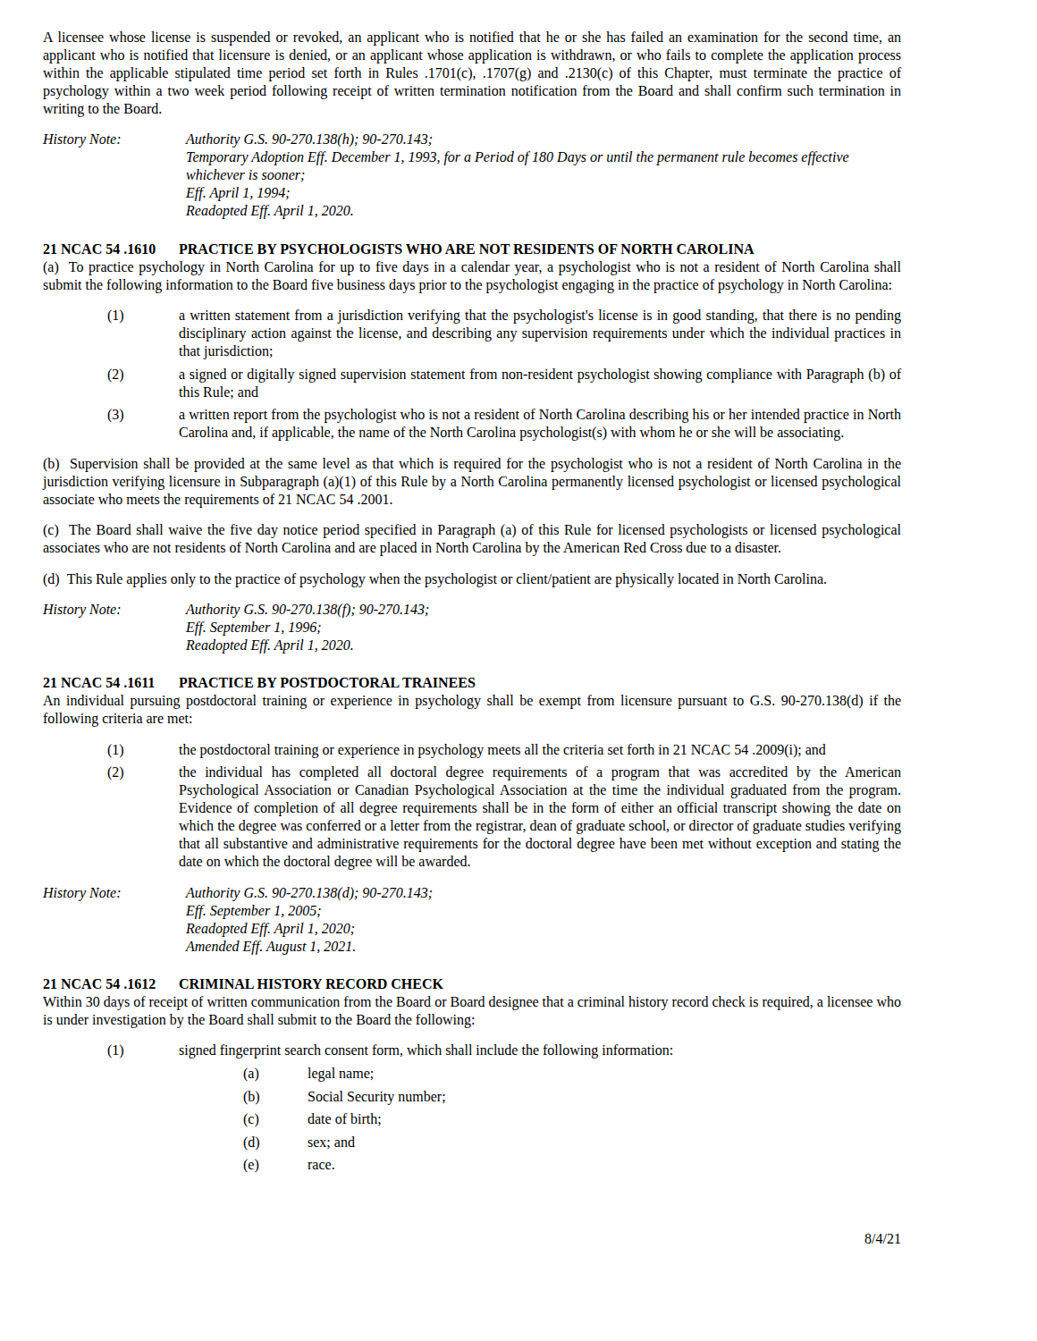A licensee whose license is suspended or revoked, an applicant who is notified that he or she has failed an examination for the second time, an applicant who is notified that licensure is denied, or an applicant whose application is withdrawn, or who fails to complete the application process within the applicable stipulated time period set forth in Rules .1701(c), .1707(g) and .2130(c) of this Chapter, must terminate the practice of psychology within a two week period following receipt of written termination notification from the Board and shall confirm such termination in writing to the Board.
History Note:
Authority G.S. 90-270.138(h); 90-270.143;
Temporary Adoption Eff. December 1, 1993, for a Period of 180 Days or until the permanent rule becomes effective whichever is sooner;
Eff. April 1, 1994;
Readopted Eff. April 1, 2020.
21 NCAC 54 .1610 PRACTICE BY PSYCHOLOGISTS WHO ARE NOT RESIDENTS OF NORTH CAROLINA
(a) To practice psychology in North Carolina for up to five days in a calendar year, a psychologist who is not a resident of North Carolina shall submit the following information to the Board five business days prior to the psychologist engaging in the practice of psychology in North Carolina:
(1) a written statement from a jurisdiction verifying that the psychologist's license is in good standing, that there is no pending disciplinary action against the license, and describing any supervision requirements under which the individual practices in that jurisdiction;
(2) a signed or digitally signed supervision statement from non-resident psychologist showing compliance with Paragraph (b) of this Rule; and
(3) a written report from the psychologist who is not a resident of North Carolina describing his or her intended practice in North Carolina and, if applicable, the name of the North Carolina psychologist(s) with whom he or she will be associating.
(b) Supervision shall be provided at the same level as that which is required for the psychologist who is not a resident of North Carolina in the jurisdiction verifying licensure in Subparagraph (a)(1) of this Rule by a North Carolina permanently licensed psychologist or licensed psychological associate who meets the requirements of 21 NCAC 54 .2001.
(c) The Board shall waive the five day notice period specified in Paragraph (a) of this Rule for licensed psychologists or licensed psychological associates who are not residents of North Carolina and are placed in North Carolina by the American Red Cross due to a disaster.
(d) This Rule applies only to the practice of psychology when the psychologist or client/patient are physically located in North Carolina.
History Note:
Authority G.S. 90-270.138(f); 90-270.143;
Eff. September 1, 1996;
Readopted Eff. April 1, 2020.
21 NCAC 54 .1611 PRACTICE BY POSTDOCTORAL TRAINEES
An individual pursuing postdoctoral training or experience in psychology shall be exempt from licensure pursuant to G.S. 90-270.138(d) if the following criteria are met:
(1) the postdoctoral training or experience in psychology meets all the criteria set forth in 21 NCAC 54 .2009(i); and
(2) the individual has completed all doctoral degree requirements of a program that was accredited by the American Psychological Association or Canadian Psychological Association at the time the individual graduated from the program. Evidence of completion of all degree requirements shall be in the form of either an official transcript showing the date on which the degree was conferred or a letter from the registrar, dean of graduate school, or director of graduate studies verifying that all substantive and administrative requirements for the doctoral degree have been met without exception and stating the date on which the doctoral degree will be awarded.
History Note:
Authority G.S. 90-270.138(d); 90-270.143;
Eff. September 1, 2005;
Readopted Eff. April 1, 2020;
Amended Eff. August 1, 2021.
21 NCAC 54 .1612 CRIMINAL HISTORY RECORD CHECK
Within 30 days of receipt of written communication from the Board or Board designee that a criminal history record check is required, a licensee who is under investigation by the Board shall submit to the Board the following:
(1) signed fingerprint search consent form, which shall include the following information:
(a) legal name;
(b) Social Security number;
(c) date of birth;
(d) sex; and
(e) race.
8/4/21